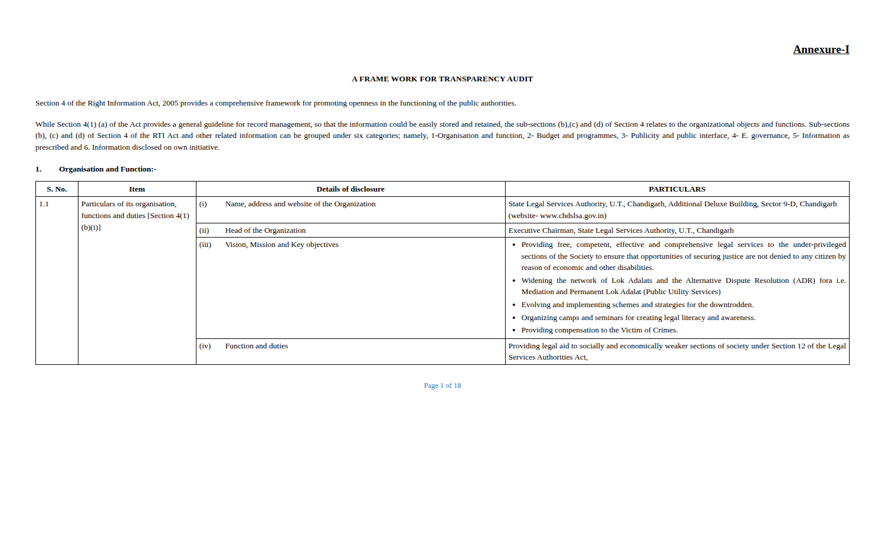Annexure-I
A FRAME WORK FOR TRANSPARENCY AUDIT
Section 4 of the Right Information Act, 2005 provides a comprehensive framework for promoting openness in the functioning of the public authorities.
While Section 4(1) (a) of the Act provides a general guideline for record management, so that the information could be easily stored and retained, the sub-sections (b),(c) and (d) of Section 4 relates to the organizational objects and functions. Sub-sections (b), (c) and (d) of Section 4 of the RTI Act and other related information can be grouped under six categories; namely, 1-Organisation and function, 2- Budget and programmes, 3- Publicity and public interface, 4- E. governance, 5- Information as prescribed and 6. Information disclosed on own initiative.
1. Organisation and Function:-
| S. No. | Item | Details of disclosure | PARTICULARS |
| --- | --- | --- | --- |
| 1.1 | Particulars of its organisation, functions and duties [Section 4(1)(b)(i)] | (i) Name, address and website of the Organization | State Legal Services Authority, U.T., Chandigarh, Additional Deluxe Building, Sector 9-D, Chandigarh (website- www.chdslsa.gov.in) |
| (ii) Head of the Organization | Executive Chairman, State Legal Services Authority, U.T., Chandigarh |
| (iii) Vision, Mission and Key objectives | Providing free, competent, effective and comprehensive legal services to the under-privileged sections of the Society to ensure that opportunities of securing justice are not denied to any citizen by reason of economic and other disabilities. Widening the network of Lok Adalats and the Alternative Dispute Resolution (ADR) fora i.e. Mediation and Permanent Lok Adalat (Public Utility Services) Evolving and implementing schemes and strategies for the downtrodden. Organizing camps and seminars for creating legal literacy and awareness. Providing compensation to the Victim of Crimes. |
| (iv) Function and duties | Providing legal aid to socially and economically weaker sections of society under Section 12 of the Legal Services Authorities Act, |
Page 1 of 18